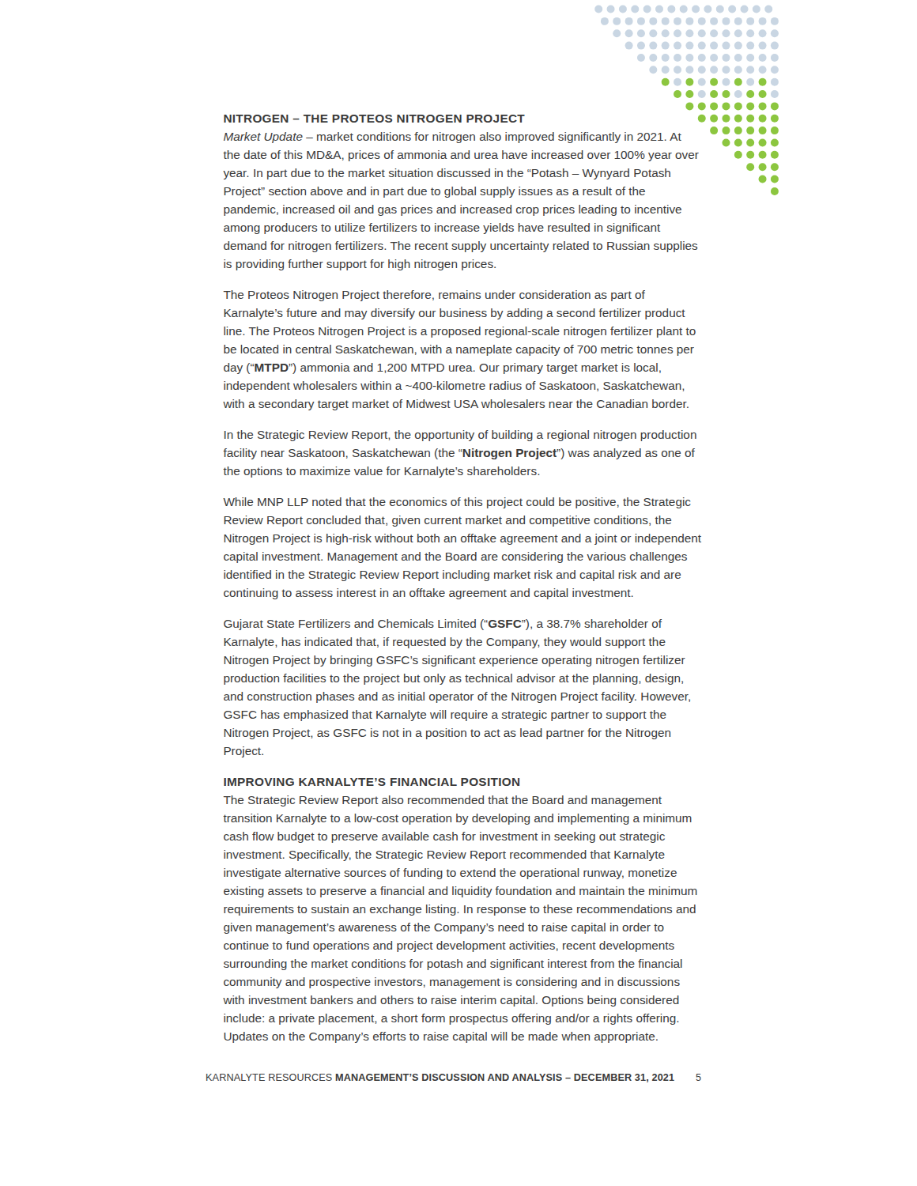NITROGEN – THE PROTEOS NITROGEN PROJECT
Market Update – market conditions for nitrogen also improved significantly in 2021. At the date of this MD&A, prices of ammonia and urea have increased over 100% year over year. In part due to the market situation discussed in the “Potash – Wynyard Potash Project” section above and in part due to global supply issues as a result of the pandemic, increased oil and gas prices and increased crop prices leading to incentive among producers to utilize fertilizers to increase yields have resulted in significant demand for nitrogen fertilizers. The recent supply uncertainty related to Russian supplies is providing further support for high nitrogen prices.
The Proteos Nitrogen Project therefore, remains under consideration as part of Karnalyte’s future and may diversify our business by adding a second fertilizer product line. The Proteos Nitrogen Project is a proposed regional-scale nitrogen fertilizer plant to be located in central Saskatchewan, with a nameplate capacity of 700 metric tonnes per day (“MTPD”) ammonia and 1,200 MTPD urea. Our primary target market is local, independent wholesalers within a ~400-kilometre radius of Saskatoon, Saskatchewan, with a secondary target market of Midwest USA wholesalers near the Canadian border.
In the Strategic Review Report, the opportunity of building a regional nitrogen production facility near Saskatoon, Saskatchewan (the “Nitrogen Project”) was analyzed as one of the options to maximize value for Karnalyte’s shareholders.
While MNP LLP noted that the economics of this project could be positive, the Strategic Review Report concluded that, given current market and competitive conditions, the Nitrogen Project is high-risk without both an offtake agreement and a joint or independent capital investment. Management and the Board are considering the various challenges identified in the Strategic Review Report including market risk and capital risk and are continuing to assess interest in an offtake agreement and capital investment.
Gujarat State Fertilizers and Chemicals Limited (“GSFC”), a 38.7% shareholder of Karnalyte, has indicated that, if requested by the Company, they would support the Nitrogen Project by bringing GSFC’s significant experience operating nitrogen fertilizer production facilities to the project but only as technical advisor at the planning, design, and construction phases and as initial operator of the Nitrogen Project facility. However, GSFC has emphasized that Karnalyte will require a strategic partner to support the Nitrogen Project, as GSFC is not in a position to act as lead partner for the Nitrogen Project.
IMPROVING KARNALYTE’S FINANCIAL POSITION
The Strategic Review Report also recommended that the Board and management transition Karnalyte to a low-cost operation by developing and implementing a minimum cash flow budget to preserve available cash for investment in seeking out strategic investment. Specifically, the Strategic Review Report recommended that Karnalyte investigate alternative sources of funding to extend the operational runway, monetize existing assets to preserve a financial and liquidity foundation and maintain the minimum requirements to sustain an exchange listing. In response to these recommendations and given management’s awareness of the Company’s need to raise capital in order to continue to fund operations and project development activities, recent developments surrounding the market conditions for potash and significant interest from the financial community and prospective investors, management is considering and in discussions with investment bankers and others to raise interim capital. Options being considered include: a private placement, a short form prospectus offering and/or a rights offering. Updates on the Company’s efforts to raise capital will be made when appropriate.
KARNALYTE RESOURCES MANAGEMENT’S DISCUSSION AND ANALYSIS – DECEMBER 31, 20215